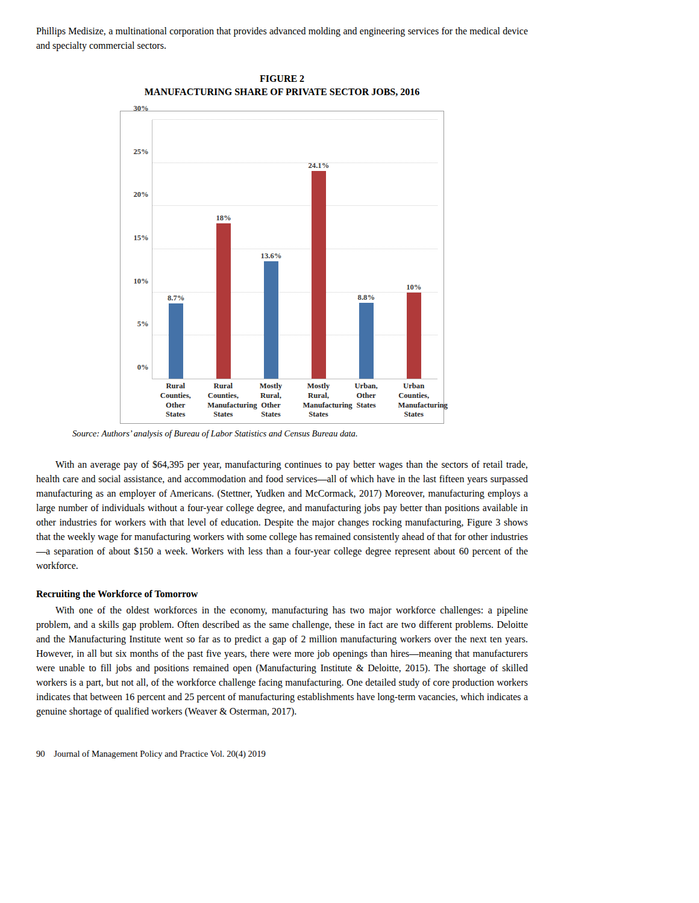Phillips Medisize, a multinational corporation that provides advanced molding and engineering services for the medical device and specialty commercial sectors.
FIGURE 2
MANUFACTURING SHARE OF PRIVATE SECTOR JOBS, 2016
30%
25%
20%
15%
10%
5%
0%
8.7%
18%
13.6%
24.1%
8.8%
10%
Rural Counties, Other States
Rural Counties, Manufacturing States
Mostly Rural, Other States
Mostly Rural, Manufacturing States
Urban, Other States
Urban Counties, Manufacturing States
Source: Authors’ analysis of Bureau of Labor Statistics and Census Bureau data.
With an average pay of $64,395 per year, manufacturing continues to pay better wages than the sectors of retail trade, health care and social assistance, and accommodation and food services—all of which have in the last fifteen years surpassed manufacturing as an employer of Americans. (Stettner, Yudken and McCormack, 2017) Moreover, manufacturing employs a large number of individuals without a four-year college degree, and manufacturing jobs pay better than positions available in other industries for workers with that level of education. Despite the major changes rocking manufacturing, Figure 3 shows that the weekly wage for manufacturing workers with some college has remained consistently ahead of that for other industries—a separation of about $150 a week. Workers with less than a four-year college degree represent about 60 percent of the workforce.
Recruiting the Workforce of Tomorrow
With one of the oldest workforces in the economy, manufacturing has two major workforce challenges: a pipeline problem, and a skills gap problem. Often described as the same challenge, these in fact are two different problems. Deloitte and the Manufacturing Institute went so far as to predict a gap of 2 million manufacturing workers over the next ten years. However, in all but six months of the past five years, there were more job openings than hires—meaning that manufacturers were unable to fill jobs and positions remained open (Manufacturing Institute & Deloitte, 2015). The shortage of skilled workers is a part, but not all, of the workforce challenge facing manufacturing. One detailed study of core production workers indicates that between 16 percent and 25 percent of manufacturing establishments have long-term vacancies, which indicates a genuine shortage of qualified workers (Weaver & Osterman, 2017).
90 Journal of Management Policy and Practice Vol. 20(4) 2019